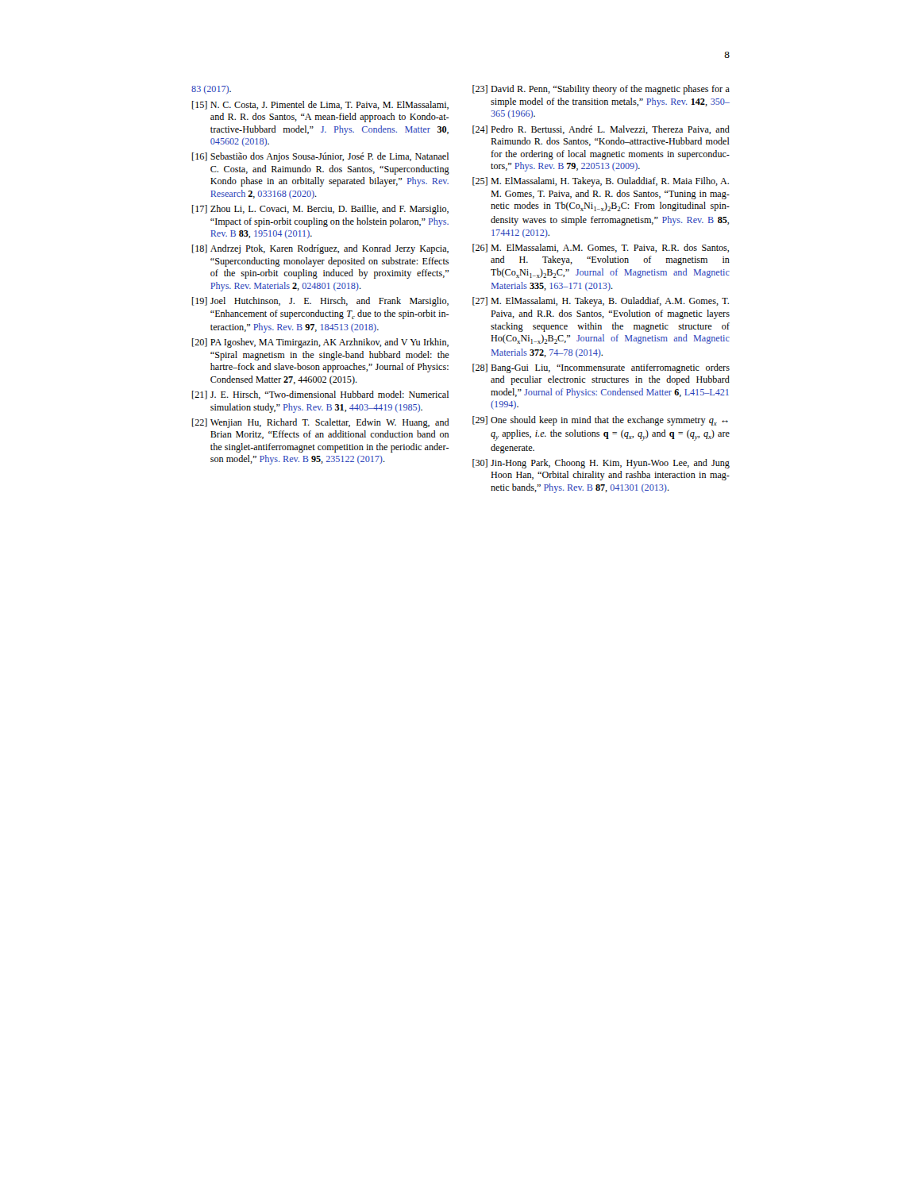8
83 (2017).
[15] N. C. Costa, J. Pimentel de Lima, T. Paiva, M. ElMassalami, and R. R. dos Santos, “A mean-field approach to Kondo-attractive-Hubbard model,” J. Phys. Condens. Matter 30, 045602 (2018).
[16] Sebastião dos Anjos Sousa-Júnior, José P. de Lima, Natanael C. Costa, and Raimundo R. dos Santos, “Superconducting Kondo phase in an orbitally separated bilayer,” Phys. Rev. Research 2, 033168 (2020).
[17] Zhou Li, L. Covaci, M. Berciu, D. Baillie, and F. Marsiglio, “Impact of spin-orbit coupling on the holstein polaron,” Phys. Rev. B 83, 195104 (2011).
[18] Andrzej Ptok, Karen Rodríguez, and Konrad Jerzy Kapcia, “Superconducting monolayer deposited on substrate: Effects of the spin-orbit coupling induced by proximity effects,” Phys. Rev. Materials 2, 024801 (2018).
[19] Joel Hutchinson, J. E. Hirsch, and Frank Marsiglio, “Enhancement of superconducting Tc due to the spin-orbit interaction,” Phys. Rev. B 97, 184513 (2018).
[20] PA Igoshev, MA Timirgazin, AK Arzhnikov, and V Yu Irkhin, “Spiral magnetism in the single-band hubbard model: the hartre–fock and slave-boson approaches,” Journal of Physics: Condensed Matter 27, 446002 (2015).
[21] J. E. Hirsch, “Two-dimensional Hubbard model: Numerical simulation study,” Phys. Rev. B 31, 4403–4419 (1985).
[22] Wenjian Hu, Richard T. Scalettar, Edwin W. Huang, and Brian Moritz, “Effects of an additional conduction band on the singlet-antiferromagnet competition in the periodic anderson model,” Phys. Rev. B 95, 235122 (2017).
[23] David R. Penn, “Stability theory of the magnetic phases for a simple model of the transition metals,” Phys. Rev. 142, 350–365 (1966).
[24] Pedro R. Bertussi, André L. Malvezzi, Thereza Paiva, and Raimundo R. dos Santos, “Kondo–attractive-Hubbard model for the ordering of local magnetic moments in superconductors,” Phys. Rev. B 79, 220513 (2009).
[25] M. ElMassalami, H. Takeya, B. Ouladdiaf, R. Maia Filho, A. M. Gomes, T. Paiva, and R. R. dos Santos, “Tuning in magnetic modes in Tb(CoxNi1−x)2B2C: From longitudinal spin-density waves to simple ferromagnetism,” Phys. Rev. B 85, 174412 (2012).
[26] M. ElMassalami, A.M. Gomes, T. Paiva, R.R. dos Santos, and H. Takeya, “Evolution of magnetism in Tb(CoxNi1−x)2B2C,” Journal of Magnetism and Magnetic Materials 335, 163–171 (2013).
[27] M. ElMassalami, H. Takeya, B. Ouladdiaf, A.M. Gomes, T. Paiva, and R.R. dos Santos, “Evolution of magnetic layers stacking sequence within the magnetic structure of Ho(CoxNi1−x)2B2C,” Journal of Magnetism and Magnetic Materials 372, 74–78 (2014).
[28] Bang-Gui Liu, “Incommensurate antiferromagnetic orders and peculiar electronic structures in the doped Hubbard model,” Journal of Physics: Condensed Matter 6, L415–L421 (1994).
[29] One should keep in mind that the exchange symmetry qx ↔ qy applies, i.e. the solutions q = (qx, qy) and q = (qy, qx) are degenerate.
[30] Jin-Hong Park, Choong H. Kim, Hyun-Woo Lee, and Jung Hoon Han, “Orbital chirality and rashba interaction in magnetic bands,” Phys. Rev. B 87, 041301 (2013).